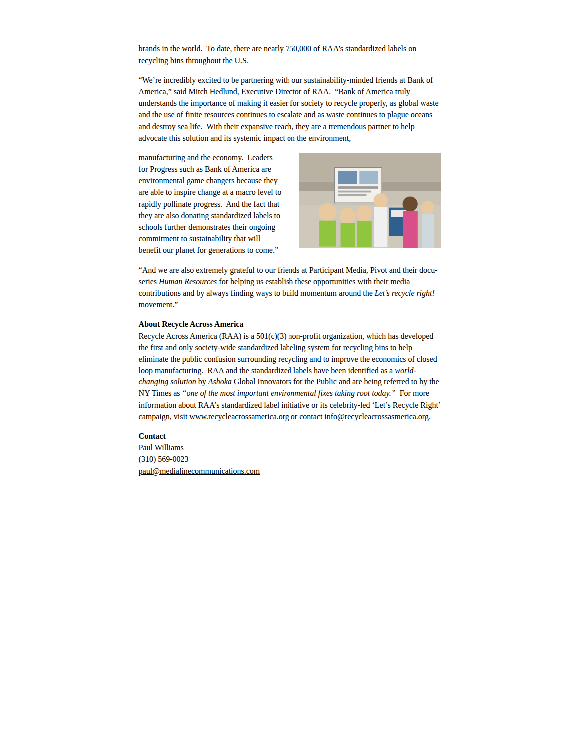brands in the world. To date, there are nearly 750,000 of RAA’s standardized labels on recycling bins throughout the U.S.
“We’re incredibly excited to be partnering with our sustainability-minded friends at Bank of America,” said Mitch Hedlund, Executive Director of RAA. “Bank of America truly understands the importance of making it easier for society to recycle properly, as global waste and the use of finite resources continues to escalate and as waste continues to plague oceans and destroy sea life. With their expansive reach, they are a tremendous partner to help advocate this solution and its systemic impact on the environment,
manufacturing and the economy. Leaders for Progress such as Bank of America are environmental game changers because they are able to inspire change at a macro level to rapidly pollinate progress. And the fact that they are also donating standardized labels to schools further demonstrates their ongoing commitment to sustainability that will benefit our planet for generations to come.”
“And we are also extremely grateful to our friends at Participant Media, Pivot and their docu-series Human Resources for helping us establish these opportunities with their media contributions and by always finding ways to build momentum around the Let’s recycle right! movement.”
About Recycle Across America
Recycle Across America (RAA) is a 501(c)(3) non-profit organization, which has developed the first and only society-wide standardized labeling system for recycling bins to help eliminate the public confusion surrounding recycling and to improve the economics of closed loop manufacturing. RAA and the standardized labels have been identified as a world-changing solution by Ashoka Global Innovators for the Public and are being referred to by the NY Times as “one of the most important environmental fixes taking root today.” For more information about RAA’s standardized label initiative or its celebrity-led ‘Let’s Recycle Right’ campaign, visit www.recycleacrossamerica.org or contact info@recycleacrossasmerica.org.
Contact
Paul Williams
(310) 569-0023
paul@medialinecommunications.com